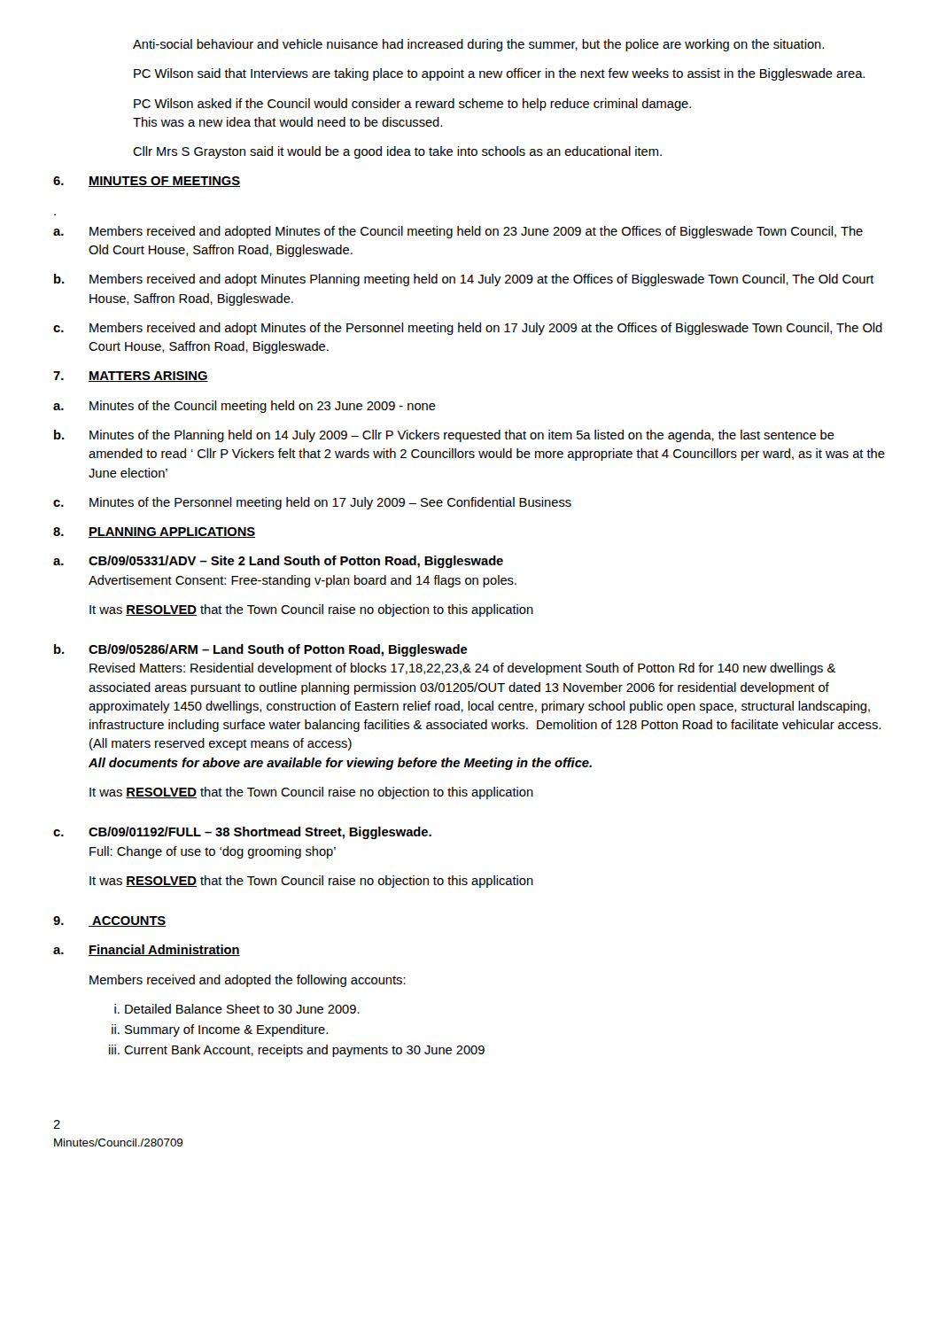Anti-social behaviour and vehicle nuisance had increased during the summer, but the police are working on the situation.
PC Wilson said that Interviews are taking place to appoint a new officer in the next few weeks to assist in the Biggleswade area.
PC Wilson asked if the Council would consider a reward scheme to help reduce criminal damage.
This was a new idea that would need to be discussed.
Cllr Mrs S Grayston said it would be a good idea to take into schools as an educational item.
6.
MINUTES OF MEETINGS
.
a.
Members received and adopted Minutes of the Council meeting held on 23 June 2009 at the Offices of Biggleswade Town Council, The Old Court House, Saffron Road, Biggleswade.
b.
Members received and adopt Minutes Planning meeting held on 14 July 2009 at the Offices of Biggleswade Town Council, The Old Court House, Saffron Road, Biggleswade.
c.
Members received and adopt Minutes of the Personnel meeting held on 17 July 2009 at the Offices of Biggleswade Town Council, The Old Court House, Saffron Road, Biggleswade.
7.
MATTERS ARISING
a.
Minutes of the Council meeting held on 23 June 2009 - none
b.
Minutes of the Planning held on 14 July 2009 – Cllr P Vickers requested that on item 5a listed on the agenda, the last sentence be amended to read ‘ Cllr P Vickers felt that 2 wards with 2 Councillors would be more appropriate that 4 Councillors per ward, as it was at the June election’
c.
Minutes of the Personnel meeting held on 17 July 2009 – See Confidential Business
8.
PLANNING APPLICATIONS
a.
CB/09/05331/ADV – Site 2 Land South of Potton Road, Biggleswade
Advertisement Consent: Free-standing v-plan board and 14 flags on poles.
It was RESOLVED that the Town Council raise no objection to this application
b.
CB/09/05286/ARM – Land South of Potton Road, Biggleswade
Revised Matters: Residential development of blocks 17,18,22,23,& 24 of development South of Potton Rd for 140 new dwellings & associated areas pursuant to outline planning permission 03/01205/OUT dated 13 November 2006 for residential development of approximately 1450 dwellings, construction of Eastern relief road, local centre, primary school public open space, structural landscaping, infrastructure including surface water balancing facilities & associated works. Demolition of 128 Potton Road to facilitate vehicular access. (All maters reserved except means of access)
All documents for above are available for viewing before the Meeting in the office.
It was RESOLVED that the Town Council raise no objection to this application
c.
CB/09/01192/FULL – 38 Shortmead Street, Biggleswade.
Full: Change of use to ‘dog grooming shop’
It was RESOLVED that the Town Council raise no objection to this application
9.
ACCOUNTS
a.
Financial Administration
Members received and adopted the following accounts:
Detailed Balance Sheet to 30 June 2009.
Summary of Income & Expenditure.
Current Bank Account, receipts and payments to 30 June 2009
2
Minutes/Council./280709